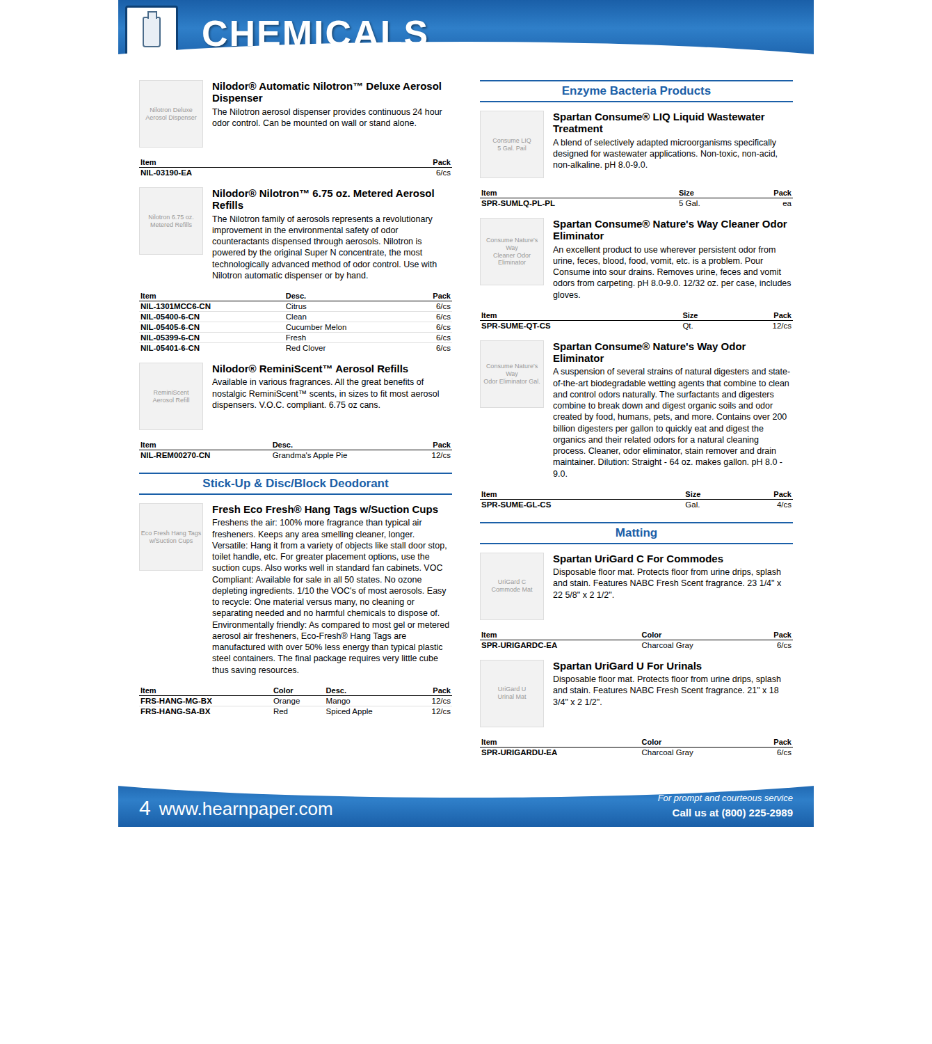CHEMICALS
Nilotron Deluxe
Aerosol Dispenser
Nilodor® Automatic Nilotron™ Deluxe Aerosol Dispenser
The Nilotron aerosol dispenser provides continuous 24 hour odor control. Can be mounted on wall or stand alone.
| Item | Pack |
| --- | --- |
| NIL-03190-EA | 6/cs |
Nilotron 6.75 oz.
Metered Refills
Nilodor® Nilotron™ 6.75 oz. Metered Aerosol Refills
The Nilotron family of aerosols represents a revolutionary improvement in the environmental safety of odor counteractants dispensed through aerosols. Nilotron is powered by the original Super N concentrate, the most technologically advanced method of odor control. Use with Nilotron automatic dispenser or by hand.
| Item | Desc. | Pack |
| --- | --- | --- |
| NIL-1301MCC6-CN | Citrus | 6/cs |
| NIL-05400-6-CN | Clean | 6/cs |
| NIL-05405-6-CN | Cucumber Melon | 6/cs |
| NIL-05399-6-CN | Fresh | 6/cs |
| NIL-05401-6-CN | Red Clover | 6/cs |
ReminiScent
Aerosol Refill
Nilodor® ReminiScent™ Aerosol Refills
Available in various fragrances. All the great benefits of nostalgic ReminiScent™ scents, in sizes to fit most aerosol dispensers. V.O.C. compliant. 6.75 oz cans.
| Item | Desc. | Pack |
| --- | --- | --- |
| NIL-REM00270-CN | Grandma's Apple Pie | 12/cs |
Stick-Up & Disc/Block Deodorant
Eco Fresh Hang Tags
w/Suction Cups
Fresh Eco Fresh® Hang Tags w/Suction Cups
Freshens the air: 100% more fragrance than typical air fresheners. Keeps any area smelling cleaner, longer. Versatile: Hang it from a variety of objects like stall door stop, toilet handle, etc. For greater placement options, use the suction cups. Also works well in standard fan cabinets. VOC Compliant: Available for sale in all 50 states. No ozone depleting ingredients. 1/10 the VOC's of most aerosols. Easy to recycle: One material versus many, no cleaning or separating needed and no harmful chemicals to dispose of. Environmentally friendly: As compared to most gel or metered aerosol air fresheners, Eco-Fresh® Hang Tags are manufactured with over 50% less energy than typical plastic steel containers. The final package requires very little cube thus saving resources.
| Item | Color | Desc. | Pack |
| --- | --- | --- | --- |
| FRS-HANG-MG-BX | Orange | Mango | 12/cs |
| FRS-HANG-SA-BX | Red | Spiced Apple | 12/cs |
Enzyme Bacteria Products
Consume LIQ
5 Gal. Pail
Spartan Consume® LIQ Liquid Wastewater Treatment
A blend of selectively adapted microorganisms specifically designed for wastewater applications. Non-toxic, non-acid, non-alkaline. pH 8.0-9.0.
| Item | Size | Pack |
| --- | --- | --- |
| SPR-SUMLQ-PL-PL | 5 Gal. | ea |
Consume Nature's Way
Cleaner Odor Eliminator
Spartan Consume® Nature's Way Cleaner Odor Eliminator
An excellent product to use wherever persistent odor from urine, feces, blood, food, vomit, etc. is a problem. Pour Consume into sour drains. Removes urine, feces and vomit odors from carpeting. pH 8.0-9.0. 12/32 oz. per case, includes gloves.
| Item | Size | Pack |
| --- | --- | --- |
| SPR-SUME-QT-CS | Qt. | 12/cs |
Consume Nature's Way
Odor Eliminator Gal.
Spartan Consume® Nature's Way Odor Eliminator
A suspension of several strains of natural digesters and state-of-the-art biodegradable wetting agents that combine to clean and control odors naturally. The surfactants and digesters combine to break down and digest organic soils and odor created by food, humans, pets, and more. Contains over 200 billion digesters per gallon to quickly eat and digest the organics and their related odors for a natural cleaning process. Cleaner, odor eliminator, stain remover and drain maintainer. Dilution: Straight - 64 oz. makes gallon. pH 8.0 - 9.0.
| Item | Size | Pack |
| --- | --- | --- |
| SPR-SUME-GL-CS | Gal. | 4/cs |
Matting
UriGard C
Commode Mat
Spartan UriGard C For Commodes
Disposable floor mat. Protects floor from urine drips, splash and stain. Features NABC Fresh Scent fragrance. 23 1/4" x 22 5/8" x 2 1/2".
| Item | Color | Pack |
| --- | --- | --- |
| SPR-URIGARDC-EA | Charcoal Gray | 6/cs |
UriGard U
Urinal Mat
Spartan UriGard U For Urinals
Disposable floor mat. Protects floor from urine drips, splash and stain. Features NABC Fresh Scent fragrance. 21" x 18 3/4" x 2 1/2".
| Item | Color | Pack |
| --- | --- | --- |
| SPR-URIGARDU-EA | Charcoal Gray | 6/cs |
4 www.hearnpaper.com
For prompt and courteous service
Call us at (800) 225-2989